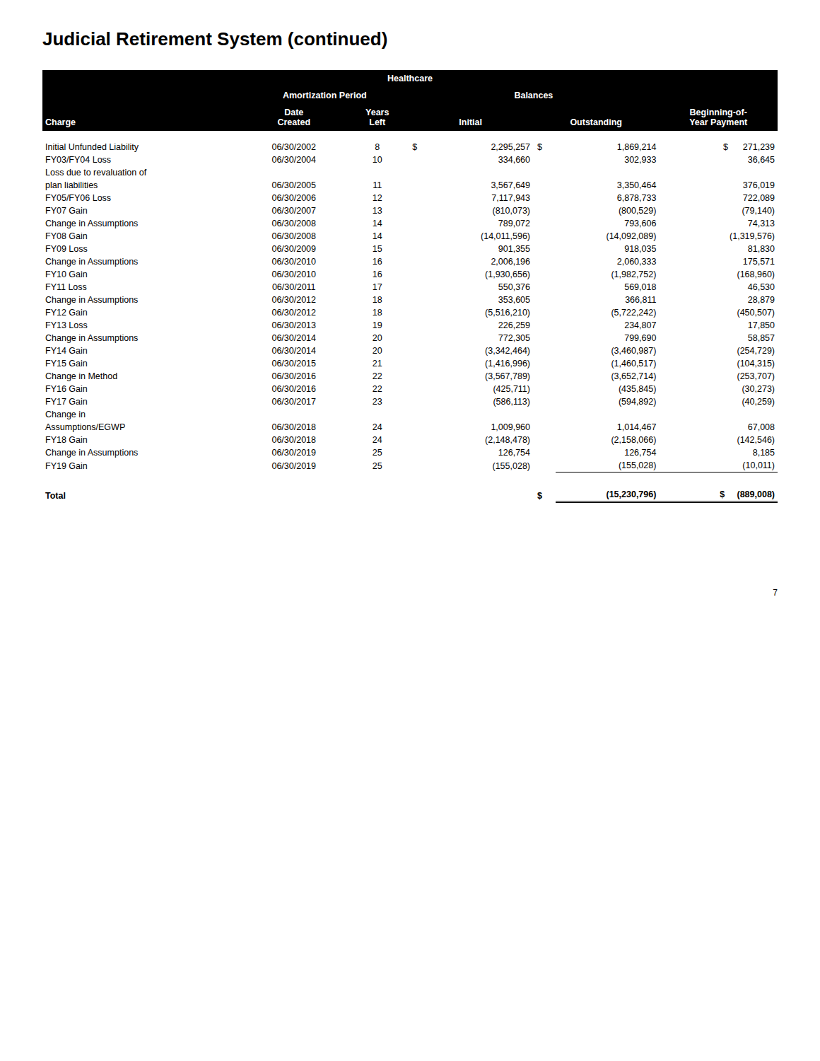Judicial Retirement System (continued)
| Healthcare |
| | Amortization Period | Balances | |
| Charge | Date Created | Years Left | Initial | Outstanding | Beginning-of- Year Payment |
| Initial Unfunded Liability | 06/30/2002 | 8 | $ | 2,295,257 | $ | 1,869,214 | $ 271,239 |
| FY03/FY04 Loss | 06/30/2004 | 10 | | 334,660 | | 302,933 | 36,645 |
| Loss due to revaluation of | | | | | | | |
| plan liabilities | 06/30/2005 | 11 | | 3,567,649 | | 3,350,464 | 376,019 |
| FY05/FY06 Loss | 06/30/2006 | 12 | | 7,117,943 | | 6,878,733 | 722,089 |
| FY07 Gain | 06/30/2007 | 13 | | (810,073) | | (800,529) | (79,140) |
| Change in Assumptions | 06/30/2008 | 14 | | 789,072 | | 793,606 | 74,313 |
| FY08 Gain | 06/30/2008 | 14 | | (14,011,596) | | (14,092,089) | (1,319,576) |
| FY09 Loss | 06/30/2009 | 15 | | 901,355 | | 918,035 | 81,830 |
| Change in Assumptions | 06/30/2010 | 16 | | 2,006,196 | | 2,060,333 | 175,571 |
| FY10 Gain | 06/30/2010 | 16 | | (1,930,656) | | (1,982,752) | (168,960) |
| FY11 Loss | 06/30/2011 | 17 | | 550,376 | | 569,018 | 46,530 |
| Change in Assumptions | 06/30/2012 | 18 | | 353,605 | | 366,811 | 28,879 |
| FY12 Gain | 06/30/2012 | 18 | | (5,516,210) | | (5,722,242) | (450,507) |
| FY13 Loss | 06/30/2013 | 19 | | 226,259 | | 234,807 | 17,850 |
| Change in Assumptions | 06/30/2014 | 20 | | 772,305 | | 799,690 | 58,857 |
| FY14 Gain | 06/30/2014 | 20 | | (3,342,464) | | (3,460,987) | (254,729) |
| FY15 Gain | 06/30/2015 | 21 | | (1,416,996) | | (1,460,517) | (104,315) |
| Change in Method | 06/30/2016 | 22 | | (3,567,789) | | (3,652,714) | (253,707) |
| FY16 Gain | 06/30/2016 | 22 | | (425,711) | | (435,845) | (30,273) |
| FY17 Gain | 06/30/2017 | 23 | | (586,113) | | (594,892) | (40,259) |
| Change in | | | | | | | |
| Assumptions/EGWP | 06/30/2018 | 24 | | 1,009,960 | | 1,014,467 | 67,008 |
| FY18 Gain | 06/30/2018 | 24 | | (2,148,478) | | (2,158,066) | (142,546) |
| Change in Assumptions | 06/30/2019 | 25 | | 126,754 | | 126,754 | 8,185 |
| FY19 Gain | 06/30/2019 | 25 | | (155,028) | | (155,028) | (10,011) |
| Total | | | | | $ | (15,230,796) | $ (889,008) |
7